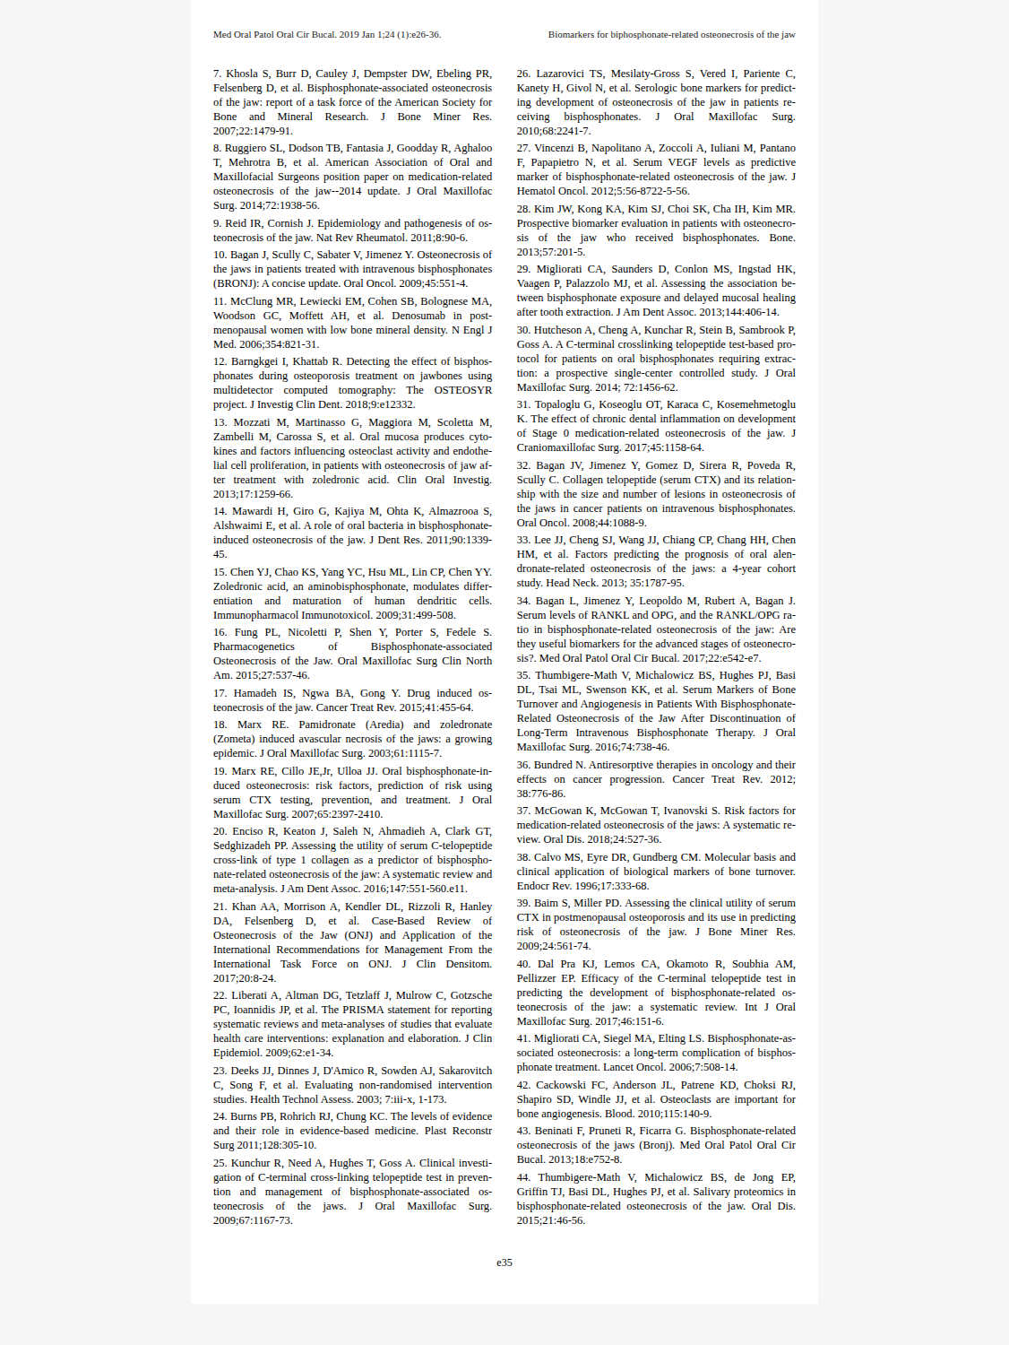Med Oral Patol Oral Cir Bucal. 2019 Jan 1;24 (1):e26-36.
Biomarkers for biphosphonate-related osteonecrosis of the jaw
7. Khosla S, Burr D, Cauley J, Dempster DW, Ebeling PR, Felsenberg D, et al. Bisphosphonate-associated osteonecrosis of the jaw: report of a task force of the American Society for Bone and Mineral Research. J Bone Miner Res. 2007;22:1479-91.
8. Ruggiero SL, Dodson TB, Fantasia J, Goodday R, Aghaloo T, Mehrotra B, et al. American Association of Oral and Maxillofacial Surgeons position paper on medication-related osteonecrosis of the jaw--2014 update. J Oral Maxillofac Surg. 2014;72:1938-56.
9. Reid IR, Cornish J. Epidemiology and pathogenesis of osteonecrosis of the jaw. Nat Rev Rheumatol. 2011;8:90-6.
10. Bagan J, Scully C, Sabater V, Jimenez Y. Osteonecrosis of the jaws in patients treated with intravenous bisphosphonates (BRONJ): A concise update. Oral Oncol. 2009;45:551-4.
11. McClung MR, Lewiecki EM, Cohen SB, Bolognese MA, Woodson GC, Moffett AH, et al. Denosumab in postmenopausal women with low bone mineral density. N Engl J Med. 2006;354:821-31.
12. Barngkgei I, Khattab R. Detecting the effect of bisphosphonates during osteoporosis treatment on jawbones using multidetector computed tomography: The OSTEOSYR project. J Investig Clin Dent. 2018;9:e12332.
13. Mozzati M, Martinasso G, Maggiora M, Scoletta M, Zambelli M, Carossa S, et al. Oral mucosa produces cytokines and factors influencing osteoclast activity and endothelial cell proliferation, in patients with osteonecrosis of jaw after treatment with zoledronic acid. Clin Oral Investig. 2013;17:1259-66.
14. Mawardi H, Giro G, Kajiya M, Ohta K, Almazrooa S, Alshwaimi E, et al. A role of oral bacteria in bisphosphonate-induced osteonecrosis of the jaw. J Dent Res. 2011;90:1339-45.
15. Chen YJ, Chao KS, Yang YC, Hsu ML, Lin CP, Chen YY. Zoledronic acid, an aminobisphosphonate, modulates differentiation and maturation of human dendritic cells. Immunopharmacol Immunotoxicol. 2009;31:499-508.
16. Fung PL, Nicoletti P, Shen Y, Porter S, Fedele S. Pharmacogenetics of Bisphosphonate-associated Osteonecrosis of the Jaw. Oral Maxillofac Surg Clin North Am. 2015;27:537-46.
17. Hamadeh IS, Ngwa BA, Gong Y. Drug induced osteonecrosis of the jaw. Cancer Treat Rev. 2015;41:455-64.
18. Marx RE. Pamidronate (Aredia) and zoledronate (Zometa) induced avascular necrosis of the jaws: a growing epidemic. J Oral Maxillofac Surg. 2003;61:1115-7.
19. Marx RE, Cillo JE,Jr, Ulloa JJ. Oral bisphosphonate-induced osteonecrosis: risk factors, prediction of risk using serum CTX testing, prevention, and treatment. J Oral Maxillofac Surg. 2007;65:2397-2410.
20. Enciso R, Keaton J, Saleh N, Ahmadieh A, Clark GT, Sedghizadeh PP. Assessing the utility of serum C-telopeptide cross-link of type 1 collagen as a predictor of bisphosphonate-related osteonecrosis of the jaw: A systematic review and meta-analysis. J Am Dent Assoc. 2016;147:551-560.e11.
21. Khan AA, Morrison A, Kendler DL, Rizzoli R, Hanley DA, Felsenberg D, et al. Case-Based Review of Osteonecrosis of the Jaw (ONJ) and Application of the International Recommendations for Management From the International Task Force on ONJ. J Clin Densitom. 2017;20:8-24.
22. Liberati A, Altman DG, Tetzlaff J, Mulrow C, Gotzsche PC, Ioannidis JP, et al. The PRISMA statement for reporting systematic reviews and meta-analyses of studies that evaluate health care interventions: explanation and elaboration. J Clin Epidemiol. 2009;62:e1-34.
23. Deeks JJ, Dinnes J, D'Amico R, Sowden AJ, Sakarovitch C, Song F, et al. Evaluating non-randomised intervention studies. Health Technol Assess. 2003; 7:iii-x, 1-173.
24. Burns PB, Rohrich RJ, Chung KC. The levels of evidence and their role in evidence-based medicine. Plast Reconstr Surg 2011;128:305-10.
25. Kunchur R, Need A, Hughes T, Goss A. Clinical investigation of C-terminal cross-linking telopeptide test in prevention and management of bisphosphonate-associated osteonecrosis of the jaws. J Oral Maxillofac Surg. 2009;67:1167-73.
26. Lazarovici TS, Mesilaty-Gross S, Vered I, Pariente C, Kanety H, Givol N, et al. Serologic bone markers for predicting development of osteonecrosis of the jaw in patients receiving bisphosphonates. J Oral Maxillofac Surg. 2010;68:2241-7.
27. Vincenzi B, Napolitano A, Zoccoli A, Iuliani M, Pantano F, Papapietro N, et al. Serum VEGF levels as predictive marker of bisphosphonate-related osteonecrosis of the jaw. J Hematol Oncol. 2012;5:56-8722-5-56.
28. Kim JW, Kong KA, Kim SJ, Choi SK, Cha IH, Kim MR. Prospective biomarker evaluation in patients with osteonecrosis of the jaw who received bisphosphonates. Bone. 2013;57:201-5.
29. Migliorati CA, Saunders D, Conlon MS, Ingstad HK, Vaagen P, Palazzolo MJ, et al. Assessing the association between bisphosphonate exposure and delayed mucosal healing after tooth extraction. J Am Dent Assoc. 2013;144:406-14.
30. Hutcheson A, Cheng A, Kunchar R, Stein B, Sambrook P, Goss A. A C-terminal crosslinking telopeptide test-based protocol for patients on oral bisphosphonates requiring extraction: a prospective single-center controlled study. J Oral Maxillofac Surg. 2014; 72:1456-62.
31. Topaloglu G, Koseoglu OT, Karaca C, Kosemehmetoglu K. The effect of chronic dental inflammation on development of Stage 0 medication-related osteonecrosis of the jaw. J Craniomaxillofac Surg. 2017;45:1158-64.
32. Bagan JV, Jimenez Y, Gomez D, Sirera R, Poveda R, Scully C. Collagen telopeptide (serum CTX) and its relationship with the size and number of lesions in osteonecrosis of the jaws in cancer patients on intravenous bisphosphonates. Oral Oncol. 2008;44:1088-9.
33. Lee JJ, Cheng SJ, Wang JJ, Chiang CP, Chang HH, Chen HM, et al. Factors predicting the prognosis of oral alendronate-related osteonecrosis of the jaws: a 4-year cohort study. Head Neck. 2013; 35:1787-95.
34. Bagan L, Jimenez Y, Leopoldo M, Rubert A, Bagan J. Serum levels of RANKL and OPG, and the RANKL/OPG ratio in bisphosphonate-related osteonecrosis of the jaw: Are they useful biomarkers for the advanced stages of osteonecrosis?. Med Oral Patol Oral Cir Bucal. 2017;22:e542-e7.
35. Thumbigere-Math V, Michalowicz BS, Hughes PJ, Basi DL, Tsai ML, Swenson KK, et al. Serum Markers of Bone Turnover and Angiogenesis in Patients With Bisphosphonate-Related Osteonecrosis of the Jaw After Discontinuation of Long-Term Intravenous Bisphosphonate Therapy. J Oral Maxillofac Surg. 2016;74:738-46.
36. Bundred N. Antiresorptive therapies in oncology and their effects on cancer progression. Cancer Treat Rev. 2012; 38:776-86.
37. McGowan K, McGowan T, Ivanovski S. Risk factors for medication-related osteonecrosis of the jaws: A systematic review. Oral Dis. 2018;24:527-36.
38. Calvo MS, Eyre DR, Gundberg CM. Molecular basis and clinical application of biological markers of bone turnover. Endocr Rev. 1996;17:333-68.
39. Baim S, Miller PD. Assessing the clinical utility of serum CTX in postmenopausal osteoporosis and its use in predicting risk of osteonecrosis of the jaw. J Bone Miner Res. 2009;24:561-74.
40. Dal Pra KJ, Lemos CA, Okamoto R, Soubhia AM, Pellizzer EP. Efficacy of the C-terminal telopeptide test in predicting the development of bisphosphonate-related osteonecrosis of the jaw: a systematic review. Int J Oral Maxillofac Surg. 2017;46:151-6.
41. Migliorati CA, Siegel MA, Elting LS. Bisphosphonate-associated osteonecrosis: a long-term complication of bisphosphonate treatment. Lancet Oncol. 2006;7:508-14.
42. Cackowski FC, Anderson JL, Patrene KD, Choksi RJ, Shapiro SD, Windle JJ, et al. Osteoclasts are important for bone angiogenesis. Blood. 2010;115:140-9.
43. Beninati F, Pruneti R, Ficarra G. Bisphosphonate-related osteonecrosis of the jaws (Bronj). Med Oral Patol Oral Cir Bucal. 2013;18:e752-8.
44. Thumbigere-Math V, Michalowicz BS, de Jong EP, Griffin TJ, Basi DL, Hughes PJ, et al. Salivary proteomics in bisphosphonate-related osteonecrosis of the jaw. Oral Dis. 2015;21:46-56.
e35